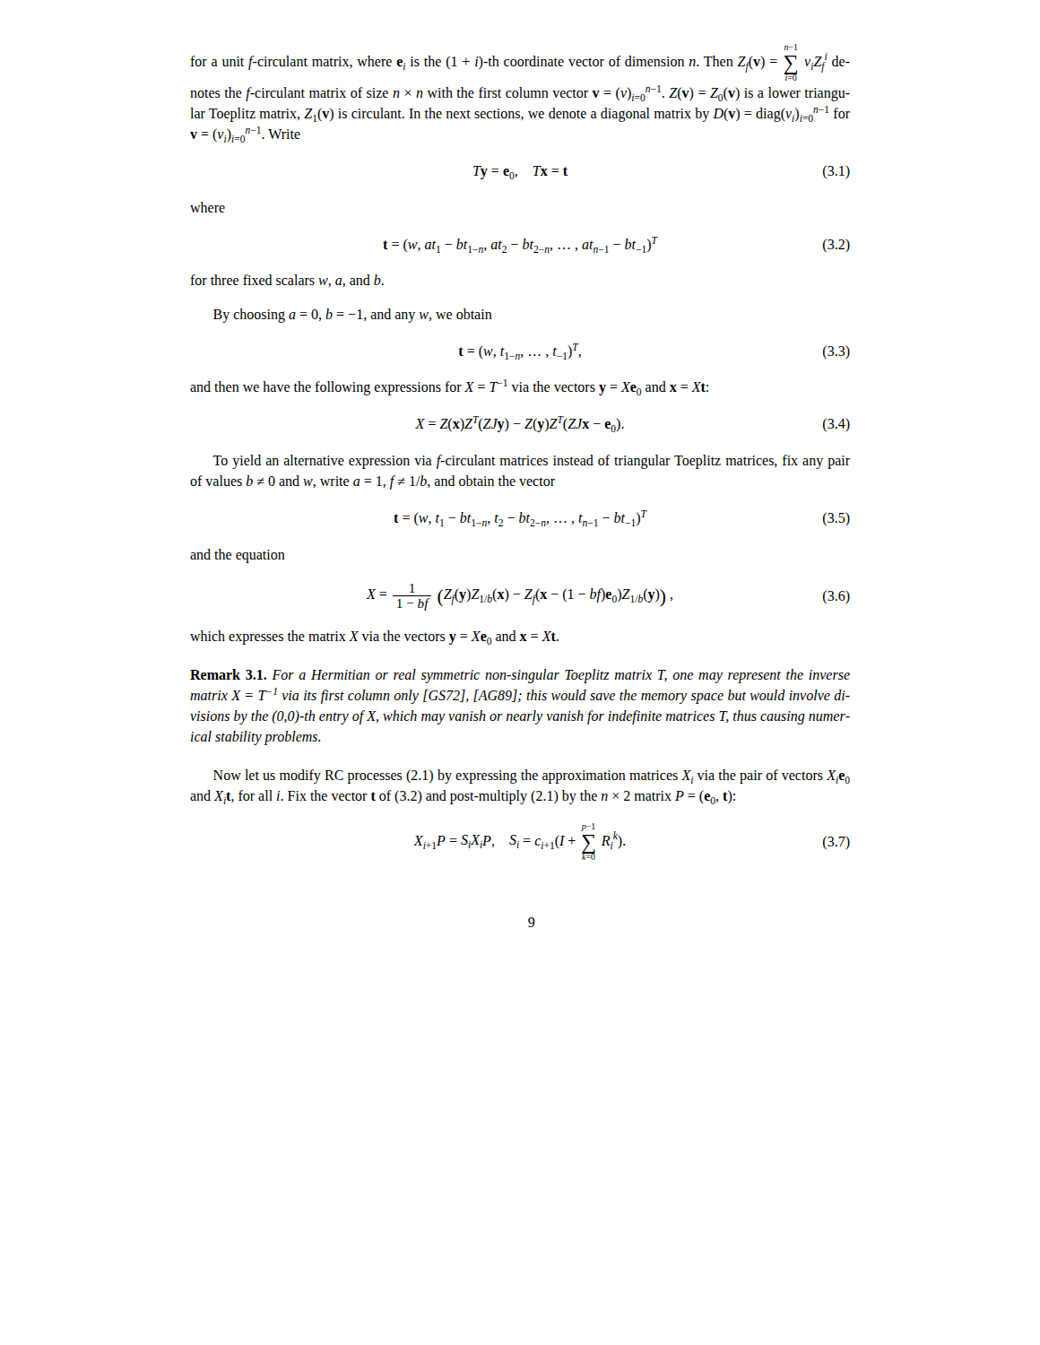for a unit f-circulant matrix, where ei is the (1 + i)-th coordinate vector of dimension n. Then Zf(v) = n−1∑i=0 viZfi denotes the f-circulant matrix of size n × n with the first column vector v = (v)i=0n−1. Z(v) = Z0(v) is a lower triangular Toeplitz matrix, Z1(v) is circulant. In the next sections, we denote a diagonal matrix by D(v) = diag(vi)i=0n−1 for v = (vi)i=0n−1. Write
Ty = e0, Tx = t
(3.1)
where
t = (w, at1 − bt1−n, at2 − bt2−n, … , atn−1 − bt−1)T
(3.2)
for three fixed scalars w, a, and b.
By choosing a = 0, b = −1, and any w, we obtain
t = (w, t1−n, … , t−1)T,
(3.3)
and then we have the following expressions for X = T−1 via the vectors y = Xe0 and x = Xt:
X = Z(x)ZT(ZJy) − Z(y)ZT(ZJx − e0).
(3.4)
To yield an alternative expression via f-circulant matrices instead of triangular Toeplitz matrices, fix any pair of values b ≠ 0 and w, write a = 1, f ≠ 1/b, and obtain the vector
t = (w, t1 − bt1−n, t2 − bt2−n, … , tn−1 − bt−1)T
(3.5)
and the equation
X = 11 − bf (Zf(y)Z1/b(x) − Zf(x − (1 − bf)e0)Z1/b(y)) ,
(3.6)
which expresses the matrix X via the vectors y = Xe0 and x = Xt.
Remark 3.1. For a Hermitian or real symmetric non-singular Toeplitz matrix T, one may represent the inverse matrix X = T−1 via its first column only [GS72], [AG89]; this would save the memory space but would involve divisions by the (0,0)-th entry of X, which may vanish or nearly vanish for indefinite matrices T, thus causing numerical stability problems.
Now let us modify RC processes (2.1) by expressing the approximation matrices Xi via the pair of vectors Xie0 and Xit, for all i. Fix the vector t of (3.2) and post-multiply (2.1) by the n × 2 matrix P = (e0, t):
Xi+1P = SiXiP, Si = ci+1(I + p−1∑k=0 Rik).
(3.7)
9